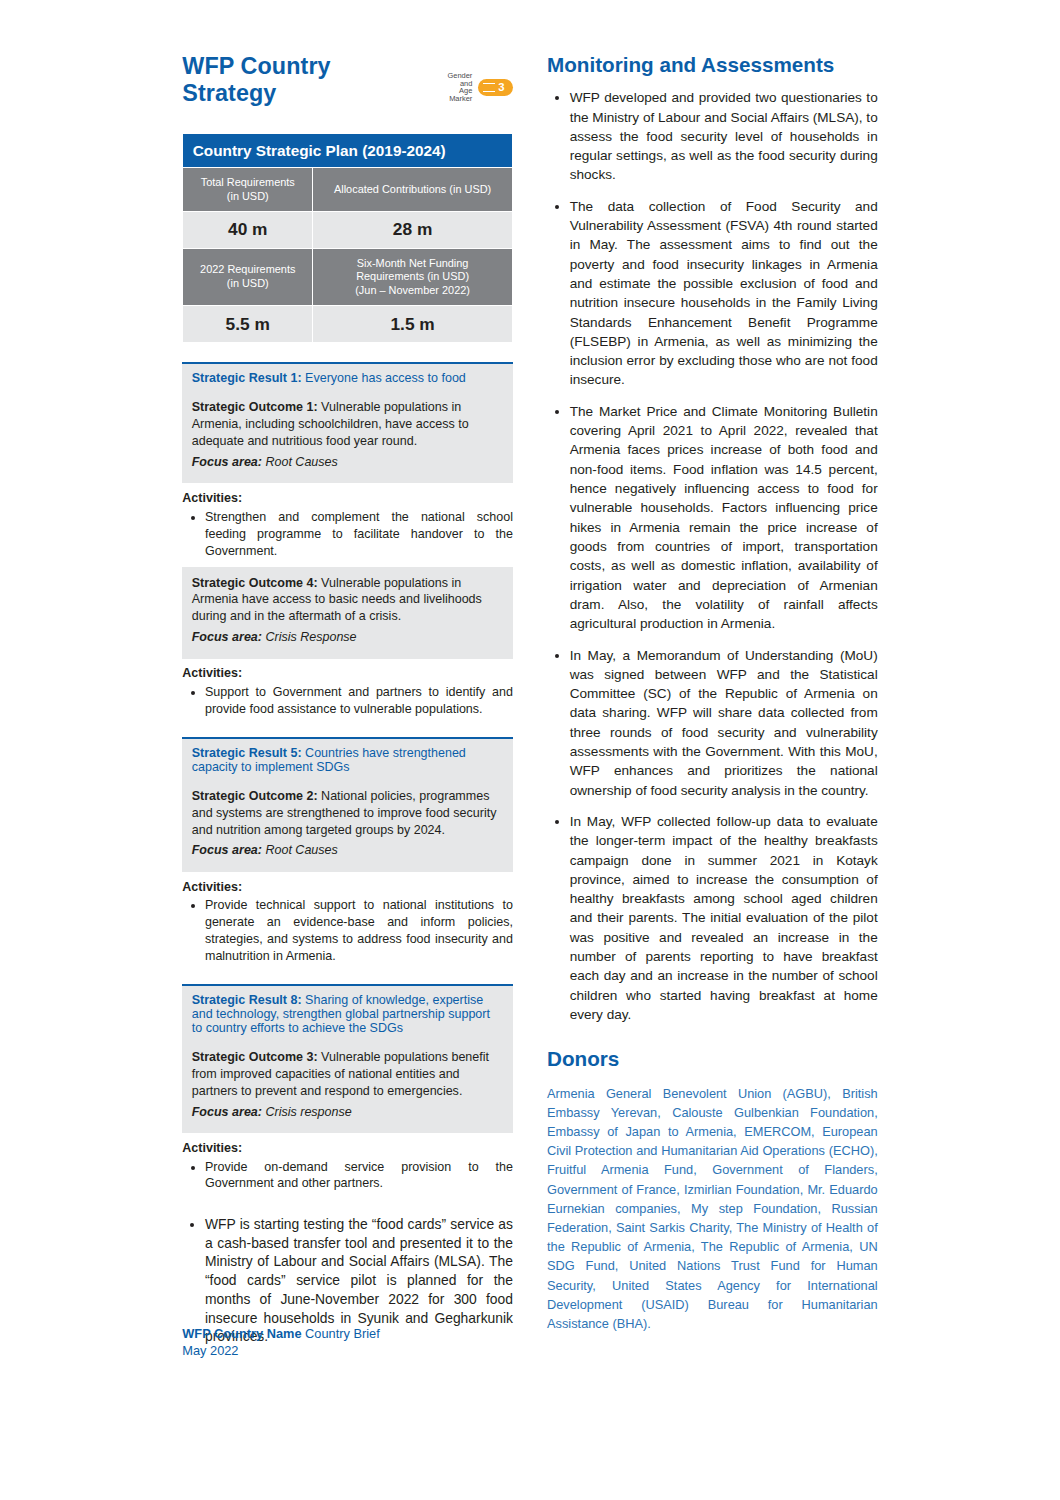WFP Country Strategy
Gender
and Age
Marker
3
| Country Strategic Plan (2019-2024) |
| Total Requirements (in USD) | Allocated Contributions (in USD) |
| 40 m | 28 m |
| 2022 Requirements (in USD) | Six-Month Net Funding Requirements (in USD) (Jun – November 2022) |
| 5.5 m | 1.5 m |
Strategic Result 1: Everyone has access to food
Strategic Outcome 1: Vulnerable populations in Armenia, including schoolchildren, have access to adequate and nutritious food year round.
Focus area: Root Causes
Activities:
Strengthen and complement the national school feeding programme to facilitate handover to the Government.
Strategic Outcome 4: Vulnerable populations in Armenia have access to basic needs and livelihoods during and in the aftermath of a crisis.
Focus area: Crisis Response
Activities:
Support to Government and partners to identify and provide food assistance to vulnerable populations.
Strategic Result 5: Countries have strengthened capacity to implement SDGs
Strategic Outcome 2: National policies, programmes and systems are strengthened to improve food security and nutrition among targeted groups by 2024.
Focus area: Root Causes
Activities:
Provide technical support to national institutions to generate an evidence-base and inform policies, strategies, and systems to address food insecurity and malnutrition in Armenia.
Strategic Result 8: Sharing of knowledge, expertise and technology, strengthen global partnership support to country efforts to achieve the SDGs
Strategic Outcome 3: Vulnerable populations benefit from improved capacities of national entities and partners to prevent and respond to emergencies.
Focus area: Crisis response
Activities:
Provide on-demand service provision to the Government and other partners.
WFP is starting testing the “food cards” service as a cash-based transfer tool and presented it to the Ministry of Labour and Social Affairs (MLSA). The “food cards” service pilot is planned for the months of June-November 2022 for 300 food insecure households in Syunik and Gegharkunik provinces.
Monitoring and Assessments
WFP developed and provided two questionaries to the Ministry of Labour and Social Affairs (MLSA), to assess the food security level of households in regular settings, as well as the food security during shocks.
The data collection of Food Security and Vulnerability Assessment (FSVA) 4th round started in May. The assessment aims to find out the poverty and food insecurity linkages in Armenia and estimate the possible exclusion of food and nutrition insecure households in the Family Living Standards Enhancement Benefit Programme (FLSEBP) in Armenia, as well as minimizing the inclusion error by excluding those who are not food insecure.
The Market Price and Climate Monitoring Bulletin covering April 2021 to April 2022, revealed that Armenia faces prices increase of both food and non-food items. Food inflation was 14.5 percent, hence negatively influencing access to food for vulnerable households. Factors influencing price hikes in Armenia remain the price increase of goods from countries of import, transportation costs, as well as domestic inflation, availability of irrigation water and depreciation of Armenian dram. Also, the volatility of rainfall affects agricultural production in Armenia.
In May, a Memorandum of Understanding (MoU) was signed between WFP and the Statistical Committee (SC) of the Republic of Armenia on data sharing. WFP will share data collected from three rounds of food security and vulnerability assessments with the Government. With this MoU, WFP enhances and prioritizes the national ownership of food security analysis in the country.
In May, WFP collected follow-up data to evaluate the longer-term impact of the healthy breakfasts campaign done in summer 2021 in Kotayk province, aimed to increase the consumption of healthy breakfasts among school aged children and their parents. The initial evaluation of the pilot was positive and revealed an increase in the number of parents reporting to have breakfast each day and an increase in the number of school children who started having breakfast at home every day.
Donors
Armenia General Benevolent Union (AGBU), British Embassy Yerevan, Calouste Gulbenkian Foundation, Embassy of Japan to Armenia, EMERCOM, European Civil Protection and Humanitarian Aid Operations (ECHO), Fruitful Armenia Fund, Government of Flanders, Government of France, Izmirlian Foundation, Mr. Eduardo Eurnekian companies, My step Foundation, Russian Federation, Saint Sarkis Charity, The Ministry of Health of the Republic of Armenia, The Republic of Armenia, UN SDG Fund, United Nations Trust Fund for Human Security, United States Agency for International Development (USAID) Bureau for Humanitarian Assistance (BHA).
WFP Country Name Country Brief
May 2022